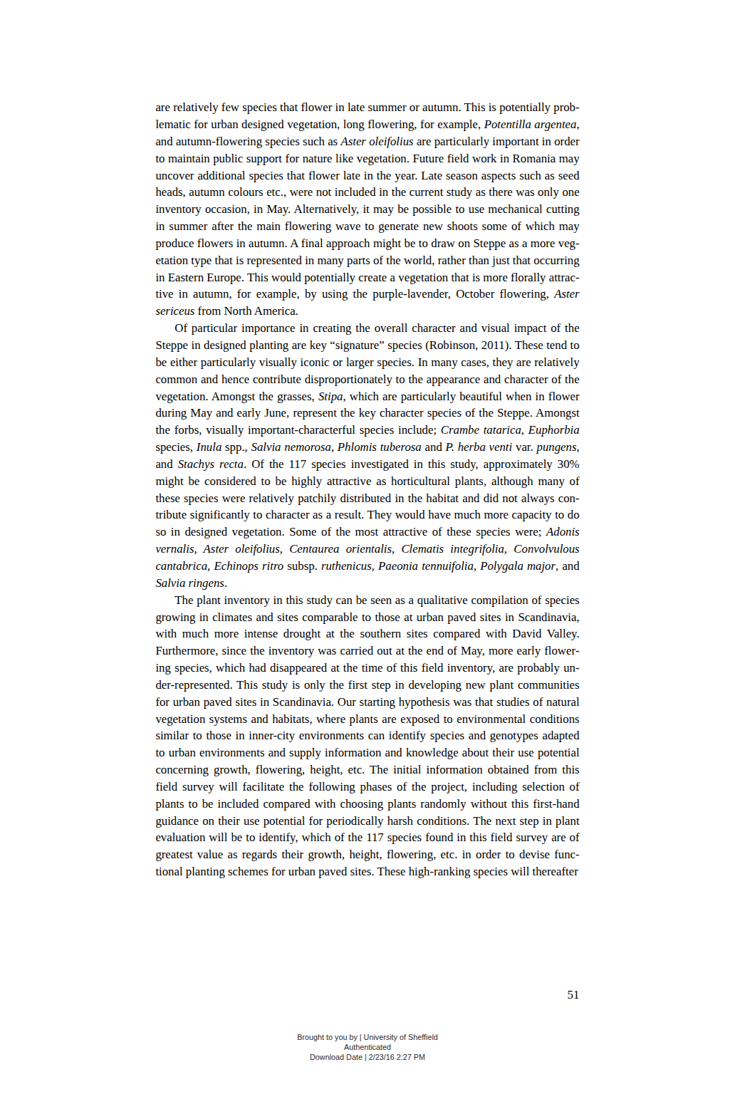are relatively few species that flower in late summer or autumn. This is potentially problematic for urban designed vegetation, long flowering, for example, Potentilla argentea, and autumn-flowering species such as Aster oleifolius are particularly important in order to maintain public support for nature like vegetation. Future field work in Romania may uncover additional species that flower late in the year. Late season aspects such as seed heads, autumn colours etc., were not included in the current study as there was only one inventory occasion, in May. Alternatively, it may be possible to use mechanical cutting in summer after the main flowering wave to generate new shoots some of which may produce flowers in autumn. A final approach might be to draw on Steppe as a more vegetation type that is represented in many parts of the world, rather than just that occurring in Eastern Europe. This would potentially create a vegetation that is more florally attractive in autumn, for example, by using the purple-lavender, October flowering, Aster sericeus from North America.
Of particular importance in creating the overall character and visual impact of the Steppe in designed planting are key “signature” species (Robinson, 2011). These tend to be either particularly visually iconic or larger species. In many cases, they are relatively common and hence contribute disproportionately to the appearance and character of the vegetation. Amongst the grasses, Stipa, which are particularly beautiful when in flower during May and early June, represent the key character species of the Steppe. Amongst the forbs, visually important-characterful species include; Crambe tatarica, Euphorbia species, Inula spp., Salvia nemorosa, Phlomis tuberosa and P. herba venti var. pungens, and Stachys recta. Of the 117 species investigated in this study, approximately 30% might be considered to be highly attractive as horticultural plants, although many of these species were relatively patchily distributed in the habitat and did not always contribute significantly to character as a result. They would have much more capacity to do so in designed vegetation. Some of the most attractive of these species were; Adonis vernalis, Aster oleifolius, Centaurea orientalis, Clematis integrifolia, Convolvulous cantabrica, Echinops ritro subsp. ruthenicus, Paeonia tennuifolia, Polygala major, and Salvia ringens.
The plant inventory in this study can be seen as a qualitative compilation of species growing in climates and sites comparable to those at urban paved sites in Scandinavia, with much more intense drought at the southern sites compared with David Valley. Furthermore, since the inventory was carried out at the end of May, more early flowering species, which had disappeared at the time of this field inventory, are probably under-represented. This study is only the first step in developing new plant communities for urban paved sites in Scandinavia. Our starting hypothesis was that studies of natural vegetation systems and habitats, where plants are exposed to environmental conditions similar to those in inner-city environments can identify species and genotypes adapted to urban environments and supply information and knowledge about their use potential concerning growth, flowering, height, etc. The initial information obtained from this field survey will facilitate the following phases of the project, including selection of plants to be included compared with choosing plants randomly without this first-hand guidance on their use potential for periodically harsh conditions. The next step in plant evaluation will be to identify, which of the 117 species found in this field survey are of greatest value as regards their growth, height, flowering, etc. in order to devise functional planting schemes for urban paved sites. These high-ranking species will thereafter
51
Brought to you by | University of Sheffield
Authenticated
Download Date | 2/23/16 2:27 PM